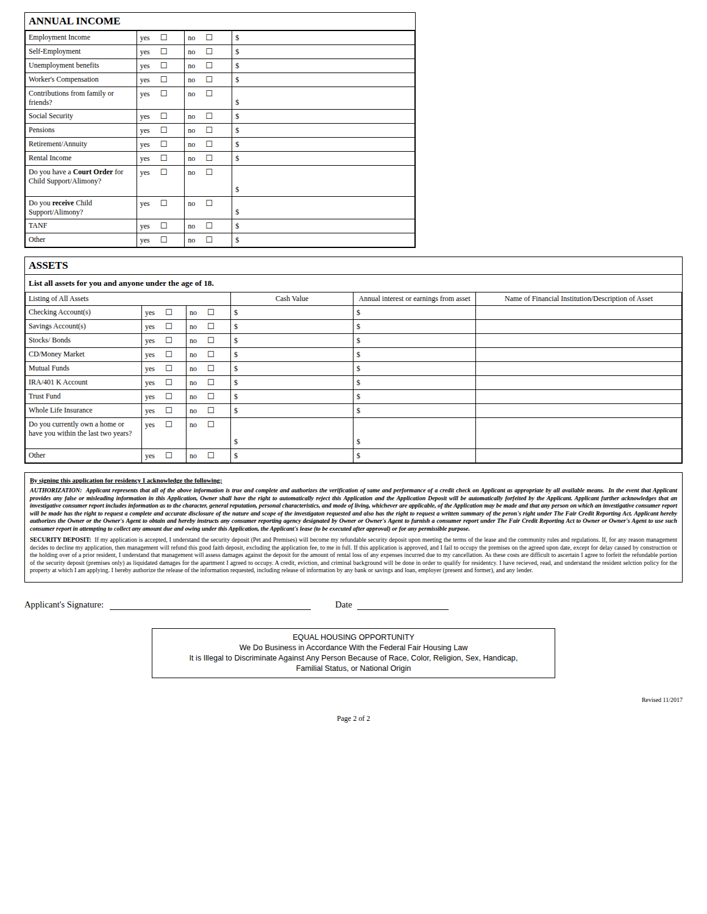ANNUAL INCOME
| Employment Income | yes ☐ | no ☐ | $ |
| Self-Employment | yes ☐ | no ☐ | $ |
| Unemployment benefits | yes ☐ | no ☐ | $ |
| Worker's Compensation | yes ☐ | no ☐ | $ |
| Contributions from family or friends? | yes ☐ | no ☐ | $ |
| Social Security | yes ☐ | no ☐ | $ |
| Pensions | yes ☐ | no ☐ | $ |
| Retirement/Annuity | yes ☐ | no ☐ | $ |
| Rental Income | yes ☐ | no ☐ | $ |
| Do you have a Court Order for Child Support/Alimony? | yes ☐ | no ☐ | $ |
| Do you receive Child Support/Alimony? | yes ☐ | no ☐ | $ |
| TANF | yes ☐ | no ☐ | $ |
| Other | yes ☐ | no ☐ | $ |
ASSETS
List all assets for you and anyone under the age of 18.
| Listing of All Assets | Cash Value | Annual interest or earnings from asset | Name of Financial Institution/Description of Asset |
| --- | --- | --- | --- |
| Checking Account(s) | yes ☐ | no ☐ | $ | $ | |
| Savings Account(s) | yes ☐ | no ☐ | $ | $ | |
| Stocks/ Bonds | yes ☐ | no ☐ | $ | $ | |
| CD/Money Market | yes ☐ | no ☐ | $ | $ | |
| Mutual Funds | yes ☐ | no ☐ | $ | $ | |
| IRA/401 K Account | yes ☐ | no ☐ | $ | $ | |
| Trust Fund | yes ☐ | no ☐ | $ | $ | |
| Whole Life Insurance | yes ☐ | no ☐ | $ | $ | |
| Do you currently own a home or have you within the last two years? | yes ☐ | no ☐ | $ | $ | |
| Other | yes ☐ | no ☐ | $ | $ | |
By signing this application for residency I acknowledge the following:
AUTHORIZATION: Applicant represents that all of the above information is true and complete and authorizes the verification of same and performance of a credit check on Applicant as appropriate by all available means. In the event that Applicant provides any false or misleading information in this Application, Owner shall have the right to automatically reject this Application and the Application Deposit will be automatically forfeited by the Applicant. Applicant further acknowledges that an investigative consumer report includes information as to the character, general reputation, personal characteristics, and mode of living, whichever are applicable, of the Application may be made and that any person on which an investigative consumer report will be made has the right to request a complete and accurate disclosure of the nature and scope of the investigaton requested and also has the right to request a written summary of the peron's right under The Fair Credit Reporting Act. Applicant hereby authorizes the Owner or the Owner's Agent to obtain and hereby instructs any consumer reporting agency designated by Owner or Owner's Agent to furnish a consumer report under The Fair Credit Reporting Act to Owner or Owner's Agent to use such consumer report in attempting to collect any amount due and owing under this Application, the Applicant's lease (to be executed after approval) or for any permissible purpose.
SECURITY DEPOSIT: If my application is accepted, I understand the security deposit (Pet and Premises) will become my refundable security deposit upon meeting the terms of the lease and the community rules and regulations. If, for any reason management decides to decline my application, then management will refund this good faith deposit, excluding the application fee, to me in full. If this application is approved, and I fail to occupy the premises on the agreed upon date, except for delay caused by construction or the holding over of a prior resident, I understand that management will assess damages against the deposit for the amount of rental loss of any expenses incurred due to my cancellation. As these costs are difficult to ascertain I agree to forfeit the refundable portion of the security deposit (premises only) as liquidated damages for the apartment I agreed to occupy. A credit, eviction, and criminal background will be done in order to qualify for residentcy. I have recieved, read, and understand the resident selction policy for the property at which I am applying. I hereby authorize the release of the information requested, including release of information by any bank or savings and loan, employer (present and former), and any lender.
Applicant's Signature: Date
EQUAL HOUSING OPPORTUNITY
We Do Business in Accordance With the Federal Fair Housing Law
It is Illegal to Discriminate Against Any Person Because of Race, Color, Religion, Sex, Handicap,
Familial Status, or National Origin
Revised 11/2017
Page 2 of 2